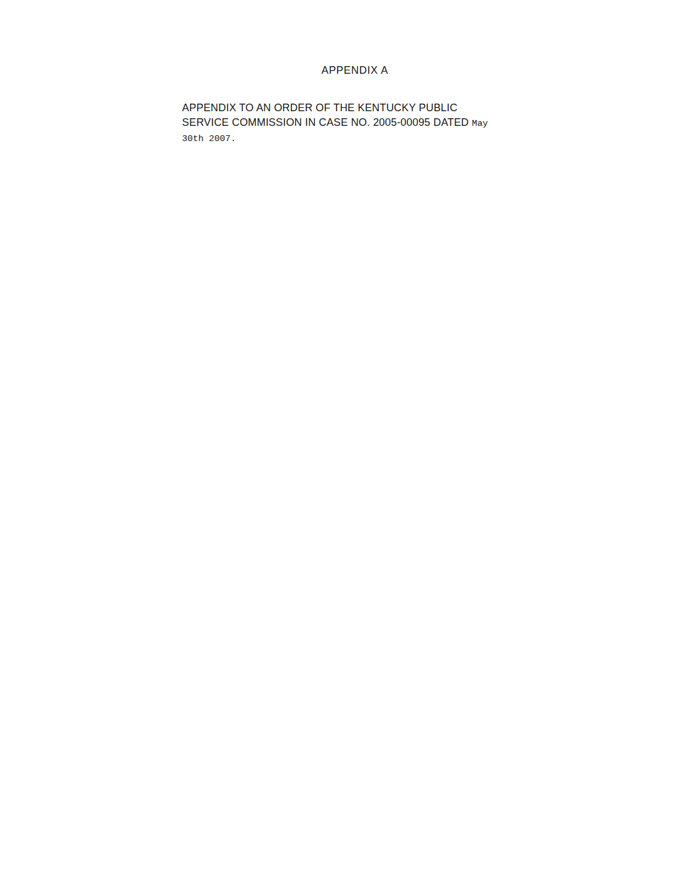APPENDIX A
APPENDIX TO AN ORDER OF THE KENTUCKY PUBLIC SERVICE COMMISSION IN CASE NO. 2005-00095 DATED May 30th 2007.